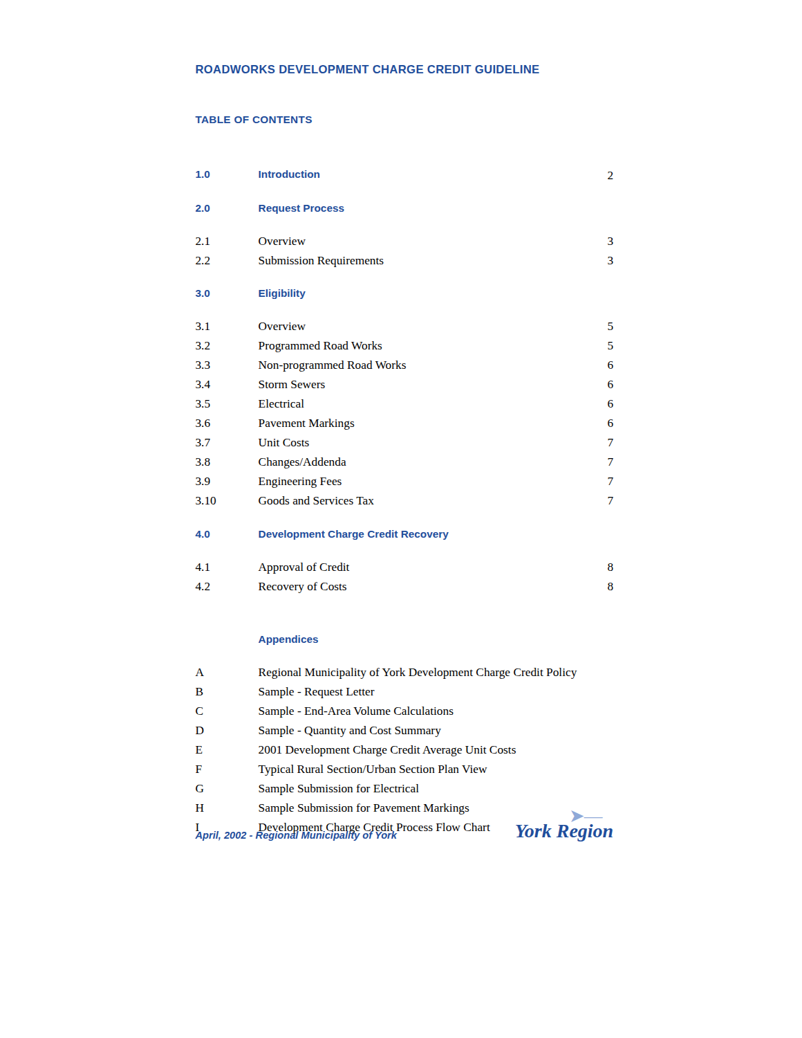ROADWORKS DEVELOPMENT CHARGE CREDIT GUIDELINE
TABLE OF CONTENTS
| 1.0 | Introduction | 2 |
| 2.0 | Request Process | |
| 2.1 | Overview | 3 |
| 2.2 | Submission Requirements | 3 |
| 3.0 | Eligibility | |
| 3.1 | Overview | 5 |
| 3.2 | Programmed Road Works | 5 |
| 3.3 | Non-programmed Road Works | 6 |
| 3.4 | Storm Sewers | 6 |
| 3.5 | Electrical | 6 |
| 3.6 | Pavement Markings | 6 |
| 3.7 | Unit Costs | 7 |
| 3.8 | Changes/Addenda | 7 |
| 3.9 | Engineering Fees | 7 |
| 3.10 | Goods and Services Tax | 7 |
| 4.0 | Development Charge Credit Recovery | |
| 4.1 | Approval of Credit | 8 |
| 4.2 | Recovery of Costs | 8 |
| | Appendices |
| A | Regional Municipality of York Development Charge Credit Policy |
| B | Sample - Request Letter |
| C | Sample - End-Area Volume Calculations |
| D | Sample - Quantity and Cost Summary |
| E | 2001 Development Charge Credit Average Unit Costs |
| F | Typical Rural Section/Urban Section Plan View |
| G | Sample Submission for Electrical |
| H | Sample Submission for Pavement Markings |
| I | Development Charge Credit Process Flow Chart |
April, 2002 - Regional Municipality of York
➤— York Region